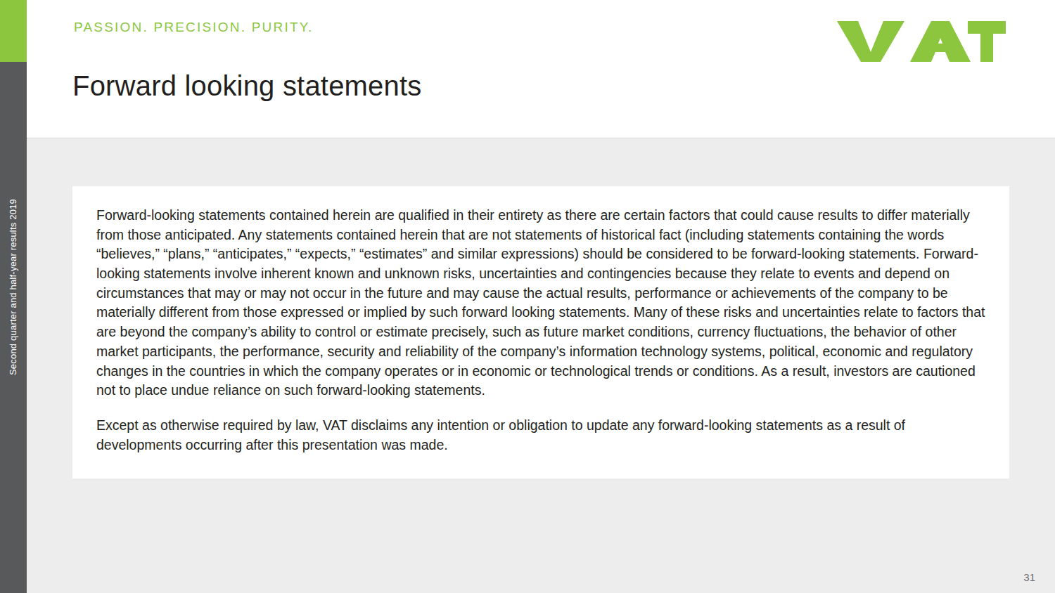Second quarter and half-year results 2019
PASSION. PRECISION. PURITY.
Forward looking statements
Forward-looking statements contained herein are qualified in their entirety as there are certain factors that could cause results to differ materially from those anticipated. Any statements contained herein that are not statements of historical fact (including statements containing the words “believes,” “plans,” “anticipates,” “expects,” “estimates” and similar expressions) should be considered to be forward-looking statements. Forward-looking statements involve inherent known and unknown risks, uncertainties and contingencies because they relate to events and depend on circumstances that may or may not occur in the future and may cause the actual results, performance or achievements of the company to be materially different from those expressed or implied by such forward looking statements. Many of these risks and uncertainties relate to factors that are beyond the company’s ability to control or estimate precisely, such as future market conditions, currency fluctuations, the behavior of other market participants, the performance, security and reliability of the company’s information technology systems, political, economic and regulatory changes in the countries in which the company operates or in economic or technological trends or conditions. As a result, investors are cautioned not to place undue reliance on such forward-looking statements.
Except as otherwise required by law, VAT disclaims any intention or obligation to update any forward-looking statements as a result of developments occurring after this presentation was made.
31